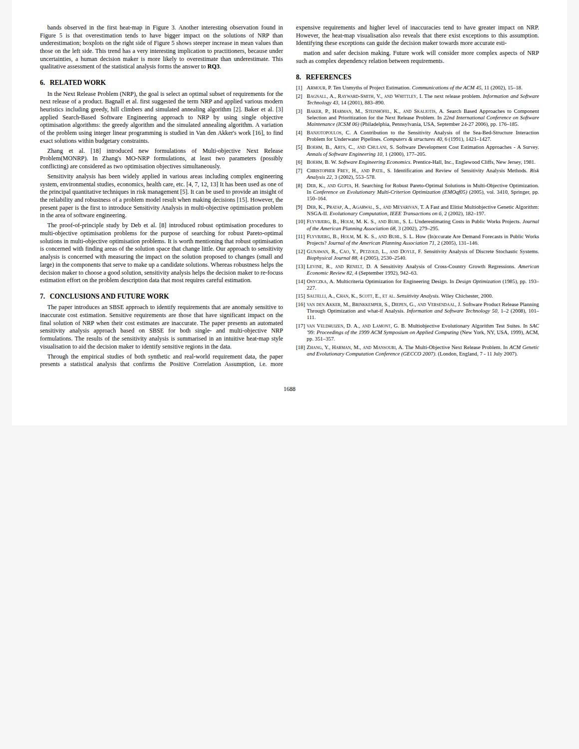bands observed in the first heat-map in Figure 3. Another interesting observation found in Figure 5 is that overestimation tends to have bigger impact on the solutions of NRP than underestimation; boxplots on the right side of Figure 5 shows steeper increase in mean values than those on the left side. This trend has a very interesting implication to practitioners, because under uncertainties, a human decision maker is more likely to overestimate than underestimate. This qualitative assessment of the statistical analysis forms the answer to RQ3.
6. RELATED WORK
In the Next Release Problem (NRP), the goal is select an optimal subset of requirements for the next release of a product. Bagnall et al. first suggested the term NRP and applied various modern heuristics including greedy, hill climbers and simulated annealing algorithm [2]. Baker et al. [3] applied Search-Based Software Engineering approach to NRP by using single objective optimisation algorithms: the greedy algorithm and the simulated annealing algorithm. A variation of the problem using integer linear programming is studied in Van den Akker's work [16], to find exact solutions within budgetary constraints.
Zhang et al. [18] introduced new formulations of Multi-objective Next Release Problem(MONRP). In Zhang's MO-NRP formulations, at least two parameters (possibly conflicting) are considered as two optimisation objectives simultaneously.
Sensitivity analysis has been widely applied in various areas including complex engineering system, environmental studies, economics, health care, etc. [4, 7, 12, 13] It has been used as one of the principal quantitative techniques in risk management [5]. It can be used to provide an insight of the reliability and robustness of a problem model result when making decisions [15]. However, the present paper is the first to introduce Sensitivity Analysis in multi-objective optimisation problem in the area of software engineering.
The proof-of-principle study by Deb et al. [8] introduced robust optimisation procedures to multi-objective optimisation problems for the purpose of searching for robust Pareto-optimal solutions in multi-objective optimisation problems. It is worth mentioning that robust optimisation is concerned with finding areas of the solution space that change little. Our approach to sensitivity analysis is concerned with measuring the impact on the solution proposed to changes (small and large) in the components that serve to make up a candidate solutions. Whereas robustness helps the decision maker to choose a good solution, sensitivity analysis helps the decision maker to re-focuss estimation effort on the problem description data that most requires careful estimation.
7. CONCLUSIONS AND FUTURE WORK
The paper introduces an SBSE approach to identify requirements that are anomaly sensitive to inaccurate cost estimation. Sensitive requirements are those that have significant impact on the final solution of NRP when their cost estimates are inaccurate. The paper presents an automated sensitivity analysis approach based on SBSE for both single- and multi-objective NRP formulations. The results of the sensitivity analysis is summarised in an intuitive heat-map style visualisation to aid the decision maker to identify sensitive regions in the data.
Through the empirical studies of both synthetic and real-world requirement data, the paper presents a statistical analysis that confirms the Positive Correlation Assumption, i.e. more expensive requirements and higher level of inaccuracies tend to have greater impact on NRP. However, the heat-map visualisation also reveals that there exist exceptions to this assumption. Identifying these exceptions can guide the decision maker towards more accurate esti-
mation and safer decision making. Future work will consider more complex aspects of NRP such as complex dependency relation between requirements.
8. REFERENCES
[1] Armour, P. Ten Unmyths of Project Estimation. Communications of the ACM 45, 11 (2002), 15–18.
[2] Bagnall, A., Rayward-Smith, V., and Whittley, I. The next release problem. Information and Software Technology 43, 14 (2001), 883–890.
[3] Baker, P., Harman, M., Steinhöfel, K., and Skaliotis, A. Search Based Approaches to Component Selection and Prioritization for the Next Release Problem. In 22nd International Conference on Software Maintenance (ICSM 06) (Philadelphia, Pennsylvania, USA, September 24-27 2006), pp. 176–185.
[4] Banjotopoulos, C. A Contribution to the Sensitivity Analysis of the Sea-Bed-Structure Interaction Problem for Underwater Pipelines. Computers & structures 40, 6 (1991), 1421–1427.
[5] Boehm, B., Abts, C., and Chulani, S. Software Development Cost Estimation Approaches - A Survey. Annals of Software Engineering 10, 1 (2000), 177–205.
[6] Boehm, B. W. Software Engineering Economics. Prentice-Hall, Inc., Englewood Cliffs, New Jersey, 1981.
[7] Christopher Frey, H., and Patil, S. Identification and Review of Sensitivity Analysis Methods. Risk Analysis 22, 3 (2002), 553–578.
[8] Deb, K., and Gupta, H. Searching for Robust Pareto-Optimal Solutions in Multi-Objective Optimization. In Conference on Evolutionary Multi-Criterion Optimization (EMOqf05) (2005), vol. 3410, Springer, pp. 150–164.
[9] Deb, K., Pratap, A., Agarwal, S., and Meyarivan, T. A Fast and Elitist Multiobjective Genetic Algorithm: NSGA-II. Evolutionary Computation, IEEE Transactions on 6, 2 (2002), 182–197.
[10] Flyvbjerg, B., Holm, M. K. S., and Buhl, S. L. Underestimating Costs in Public Works Projects. Journal of the American Planning Association 68, 3 (2002), 279–295.
[11] Flyvbjerg, B., Holm, M. K. S., and Buhl, S. L. How (In)ccurate Are Demand Forecasts in Public Works Projects? Journal of the American Planning Association 71, 2 (2005), 131–146.
[12] Gunawan, R., Cao, Y., Petzold, L., and Doyle, F. Sensitivity Analysis of Discrete Stochastic Systems. Biophysical Journal 88, 4 (2005), 2530–2540.
[13] Levine, R., and Renelt, D. A Sensitivity Analysis of Cross-Country Growth Regressions. American Economic Review 82, 4 (September 1992), 942–63.
[14] Osyczka, A. Multicriteria Optimization for Engineering Design. In Design Optimization (1985), pp. 193–227.
[15] Saltelli, A., Chan, K., Scott, E., et al. Sensitivity Analysis. Wiley Chichester, 2000.
[16] van den Akker, M., Brinkkemper, S., Diepen, G., and Versendaal, J. Software Product Release Planning Through Optimization and what-if Analysis. Information and Software Technology 50, 1–2 (2008), 101–111.
[17] van Veldhuizen, D. A., and Lamont, G. B. Multiobjective Evolutionary Algorithm Test Suites. In SAC '99: Proceedings of the 1999 ACM Symposium on Applied Computing (New York, NY, USA, 1999), ACM, pp. 351–357.
[18] Zhang, Y., Harman, M., and Mansouri, A. The Multi-Objective Next Release Problem. In ACM Genetic and Evolutionary Computation Conference (GECCO 2007). (London, England, 7 - 11 July 2007).
1688